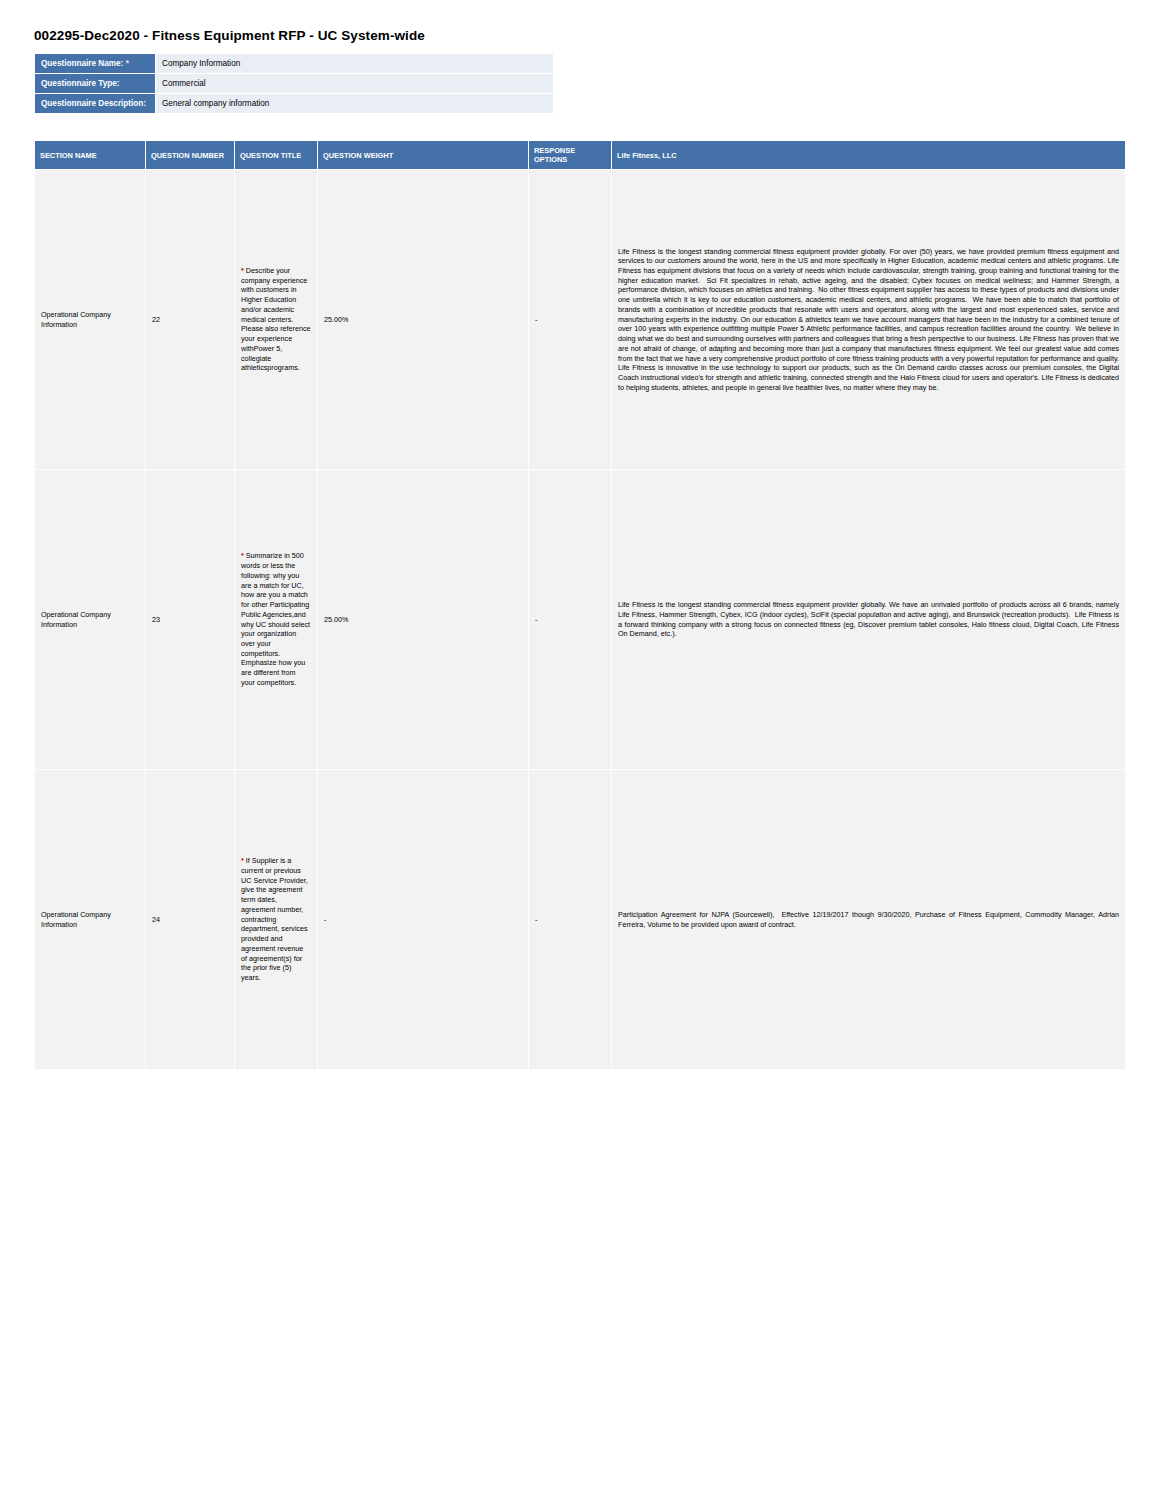002295-Dec2020 - Fitness Equipment RFP - UC System-wide
| Questionnaire Name: * | Company Information |
| Questionnaire Type: | Commercial |
| Questionnaire Description: | General company information |
| SECTION NAME | QUESTION NUMBER | QUESTION TITLE | QUESTION WEIGHT | RESPONSE OPTIONS | Life Fitness, LLC |
| --- | --- | --- | --- | --- | --- |
| Operational Company Information | 22 | * Describe your company experience with customers in Higher Education and/or academic medical centers. Please also reference your experience withPower 5, collegiate athleticsprograms. | 25.00% | - | Life Fitness is the longest standing commercial fitness equipment provider globally. For over (50) years, we have provided premium fitness equipment and services to our customers around the world, here in the US and more specifically in Higher Education, academic medical centers and athletic programs. Life Fitness has equipment divisions that focus on a variety of needs which include cardiovascular, strength training, group training and functional training for the higher education market. Sci Fit specializes in rehab, active ageing, and the disabled; Cybex focuses on medical wellness; and Hammer Strength, a performance division, which focuses on athletics and training. No other fitness equipment supplier has access to these types of products and divisions under one umbrella which it is key to our education customers, academic medical centers, and athletic programs. We have been able to match that portfolio of brands with a combination of incredible products that resonate with users and operators, along with the largest and most experienced sales, service and manufacturing experts in the industry. On our education & athletics team we have account managers that have been in the industry for a combined tenure of over 100 years with experience outfitting multiple Power 5 Athletic performance facilities, and campus recreation facilities around the country. We believe in doing what we do best and surrounding ourselves with partners and colleagues that bring a fresh perspective to our business. Life Fitness has proven that we are not afraid of change, of adapting and becoming more than just a company that manufactures fitness equipment. We feel our greatest value add comes from the fact that we have a very comprehensive product portfolio of core fitness training products with a very powerful reputation for performance and quality. Life Fitness is innovative in the use technology to support our products, such as the On Demand cardio classes across our premium consoles, the Digital Coach instructional video's for strength and athletic training, connected strength and the Halo Fitness cloud for users and operator's. Life Fitness is dedicated to helping students, athletes, and people in general live healthier lives, no matter where they may be. |
| Operational Company Information | 23 | * Summarize in 500 words or less the following: why you are a match for UC, how are you a match for other Participating Public Agencies,and why UC should select your organization over your competitors. Emphasize how you are different from your competitors. | 25.00% | - | Life Fitness is the longest standing commercial fitness equipment provider globally. We have an unrivaled portfolio of products across all 6 brands, namely Life Fitness, Hammer Strength, Cybex, ICG (indoor cycles), SciFit (special population and active aging), and Brunswick (recreation products). Life Fitness is a forward thinking company with a strong focus on connected fitness (eg, Discover premium tablet consoles, Halo fitness cloud, Digital Coach, Life Fitness On Demand, etc.). |
| Operational Company Information | 24 | * If Supplier is a current or previous UC Service Provider, give the agreement term dates, agreement number, contracting department, services provided and agreement revenue of agreement(s) for the prior five (5) years. | - | - | Participation Agreement for NJPA (Sourcewell), Effective 12/19/2017 though 9/30/2020, Purchase of Fitness Equipment, Commodity Manager, Adrian Ferreira, Volume to be provided upon award of contract. |